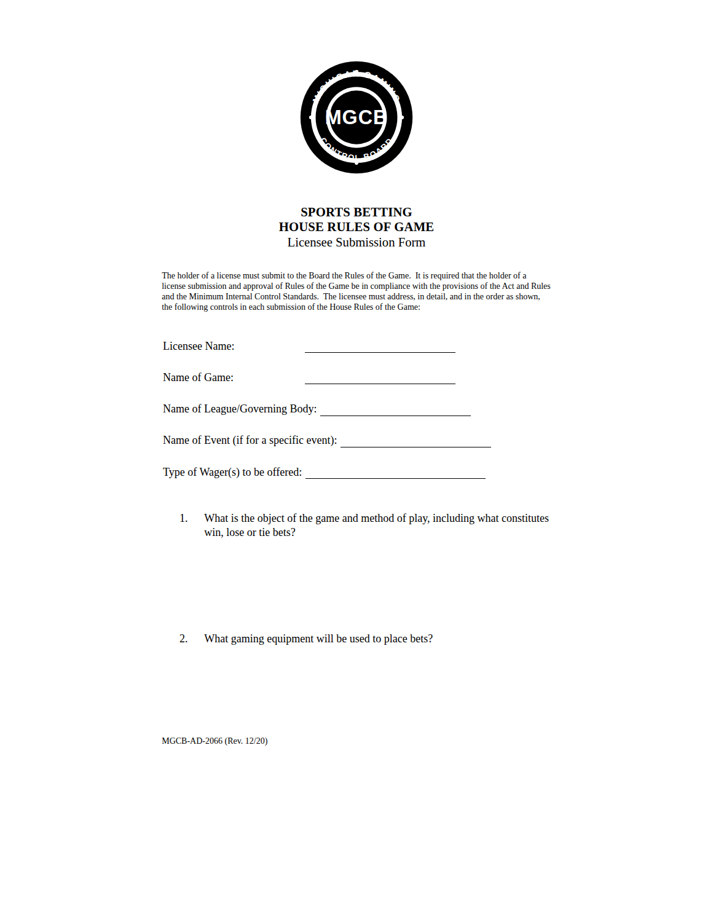MICHIGAN GAMING CONTROL BOARD MGCB
SPORTS BETTING
HOUSE RULES OF GAME
Licensee Submission Form
The holder of a license must submit to the Board the Rules of the Game. It is required that the holder of a license submission and approval of Rules of the Game be in compliance with the provisions of the Act and Rules and the Minimum Internal Control Standards. The licensee must address, in detail, and in the order as shown, the following controls in each submission of the House Rules of the Game:
Licensee Name:
Name of Game:
Name of League/Governing Body:
Name of Event (if for a specific event):
Type of Wager(s) to be offered:
1. What is the object of the game and method of play, including what constitutes win, lose or tie bets?
2. What gaming equipment will be used to place bets?
MGCB-AD-2066 (Rev. 12/20)